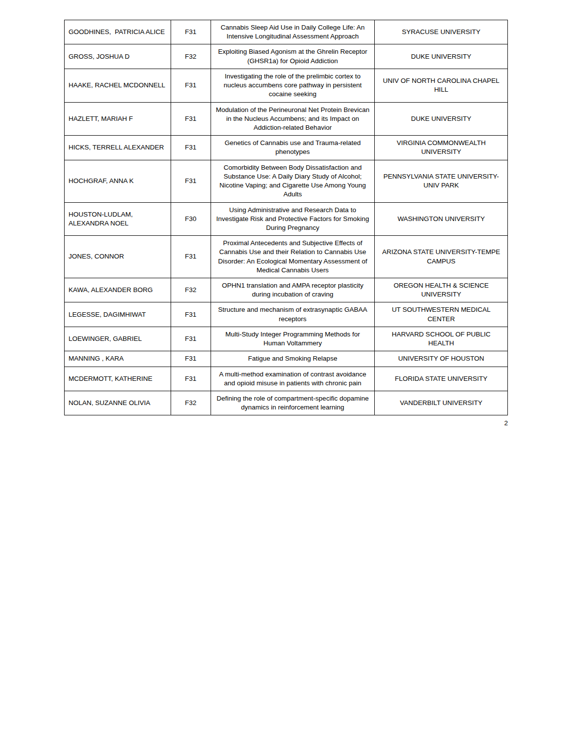| GOODHINES, PATRICIA ALICE | F31 | Cannabis Sleep Aid Use in Daily College Life: An Intensive Longitudinal Assessment Approach | SYRACUSE UNIVERSITY |
| GROSS, JOSHUA D | F32 | Exploiting Biased Agonism at the Ghrelin Receptor (GHSR1a) for Opioid Addiction | DUKE UNIVERSITY |
| HAAKE, RACHEL MCDONNELL | F31 | Investigating the role of the prelimbic cortex to nucleus accumbens core pathway in persistent cocaine seeking | UNIV OF NORTH CAROLINA CHAPEL HILL |
| HAZLETT, MARIAH F | F31 | Modulation of the Perineuronal Net Protein Brevican in the Nucleus Accumbens; and its Impact on Addiction-related Behavior | DUKE UNIVERSITY |
| HICKS, TERRELL ALEXANDER | F31 | Genetics of Cannabis use and Trauma-related phenotypes | VIRGINIA COMMONWEALTH UNIVERSITY |
| HOCHGRAF, ANNA K | F31 | Comorbidity Between Body Dissatisfaction and Substance Use: A Daily Diary Study of Alcohol; Nicotine Vaping; and Cigarette Use Among Young Adults | PENNSYLVANIA STATE UNIVERSITY-UNIV PARK |
| HOUSTON-LUDLAM, ALEXANDRA NOEL | F30 | Using Administrative and Research Data to Investigate Risk and Protective Factors for Smoking During Pregnancy | WASHINGTON UNIVERSITY |
| JONES, CONNOR | F31 | Proximal Antecedents and Subjective Effects of Cannabis Use and their Relation to Cannabis Use Disorder: An Ecological Momentary Assessment of Medical Cannabis Users | ARIZONA STATE UNIVERSITY-TEMPE CAMPUS |
| KAWA, ALEXANDER BORG | F32 | OPHN1 translation and AMPA receptor plasticity during incubation of craving | OREGON HEALTH & SCIENCE UNIVERSITY |
| LEGESSE, DAGIMHIWAT | F31 | Structure and mechanism of extrasynaptic GABAA receptors | UT SOUTHWESTERN MEDICAL CENTER |
| LOEWINGER, GABRIEL | F31 | Multi-Study Integer Programming Methods for Human Voltammery | HARVARD SCHOOL OF PUBLIC HEALTH |
| MANNING , KARA | F31 | Fatigue and Smoking Relapse | UNIVERSITY OF HOUSTON |
| MCDERMOTT, KATHERINE | F31 | A multi-method examination of contrast avoidance and opioid misuse in patients with chronic pain | FLORIDA STATE UNIVERSITY |
| NOLAN, SUZANNE OLIVIA | F32 | Defining the role of compartment-specific dopamine dynamics in reinforcement learning | VANDERBILT UNIVERSITY |
2